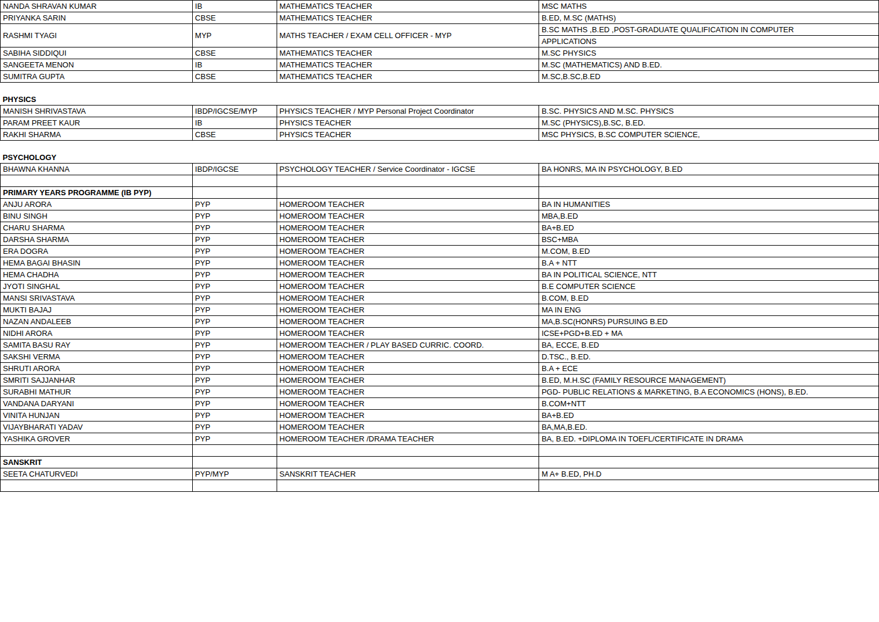| NANDA SHRAVAN KUMAR | IB | MATHEMATICS TEACHER | MSC MATHS |
| PRIYANKA SARIN | CBSE | MATHEMATICS TEACHER | B.ED, M.SC (MATHS) |
| RASHMI TYAGI | MYP | MATHS TEACHER / EXAM CELL OFFICER - MYP | B.SC MATHS ,B.ED ,POST-GRADUATE QUALIFICATION IN COMPUTER |
| APPLICATIONS |
| SABIHA SIDDIQUI | CBSE | MATHEMATICS TEACHER | M.SC PHYSICS |
| SANGEETA MENON | IB | MATHEMATICS TEACHER | M.SC (MATHEMATICS) AND B.ED. |
| SUMITRA GUPTA | CBSE | MATHEMATICS TEACHER | M.SC,B.SC,B.ED |
| PHYSICS |
| MANISH SHRIVASTAVA | IBDP/IGCSE/MYP | PHYSICS TEACHER / MYP Personal Project Coordinator | B.SC. PHYSICS AND M.SC. PHYSICS |
| PARAM PREET KAUR | IB | PHYSICS TEACHER | M.SC (PHYSICS),B.SC, B.ED. |
| RAKHI SHARMA | CBSE | PHYSICS TEACHER | MSC PHYSICS, B.SC COMPUTER SCIENCE, |
| PSYCHOLOGY |
| BHAWNA KHANNA | IBDP/IGCSE | PSYCHOLOGY TEACHER / Service Coordinator - IGCSE | BA HONRS, MA IN PSYCHOLOGY, B.ED |
| PRIMARY YEARS PROGRAMME (IB PYP) | | | |
| ANJU ARORA | PYP | HOMEROOM TEACHER | BA IN HUMANITIES |
| BINU SINGH | PYP | HOMEROOM TEACHER | MBA,B.ED |
| CHARU SHARMA | PYP | HOMEROOM TEACHER | BA+B.ED |
| DARSHA SHARMA | PYP | HOMEROOM TEACHER | BSC+MBA |
| ERA DOGRA | PYP | HOMEROOM TEACHER | M.COM, B.ED |
| HEMA BAGAI BHASIN | PYP | HOMEROOM TEACHER | B.A + NTT |
| HEMA CHADHA | PYP | HOMEROOM TEACHER | BA IN POLITICAL SCIENCE, NTT |
| JYOTI SINGHAL | PYP | HOMEROOM TEACHER | B.E COMPUTER SCIENCE |
| MANSI SRIVASTAVA | PYP | HOMEROOM TEACHER | B.COM, B.ED |
| MUKTI BAJAJ | PYP | HOMEROOM TEACHER | MA IN ENG |
| NAZAN ANDALEEB | PYP | HOMEROOM TEACHER | MA,B.SC(HONRS) PURSUING B.ED |
| NIDHI ARORA | PYP | HOMEROOM TEACHER | ICSE+PGD+B.ED + MA |
| SAMITA BASU RAY | PYP | HOMEROOM TEACHER / PLAY BASED CURRIC. COORD. | BA, ECCE, B.ED |
| SAKSHI VERMA | PYP | HOMEROOM TEACHER | D.TSC., B.ED. |
| SHRUTI ARORA | PYP | HOMEROOM TEACHER | B.A + ECE |
| SMRITI SAJJANHAR | PYP | HOMEROOM TEACHER | B.ED, M.H.SC (FAMILY RESOURCE MANAGEMENT) |
| SURABHI MATHUR | PYP | HOMEROOM TEACHER | PGD- PUBLIC RELATIONS & MARKETING, B.A ECONOMICS (HONS), B.ED. |
| VANDANA DARYANI | PYP | HOMEROOM TEACHER | B.COM+NTT |
| VINITA HUNJAN | PYP | HOMEROOM TEACHER | BA+B.ED |
| VIJAYBHARATI YADAV | PYP | HOMEROOM TEACHER | BA,MA,B.ED. |
| YASHIKA GROVER | PYP | HOMEROOM TEACHER /DRAMA TEACHER | BA, B.ED. +DIPLOMA IN TOEFL/CERTIFICATE IN DRAMA |
| SANSKRIT | | | |
| SEETA CHATURVEDI | PYP/MYP | SANSKRIT TEACHER | M A+ B.ED, PH.D |